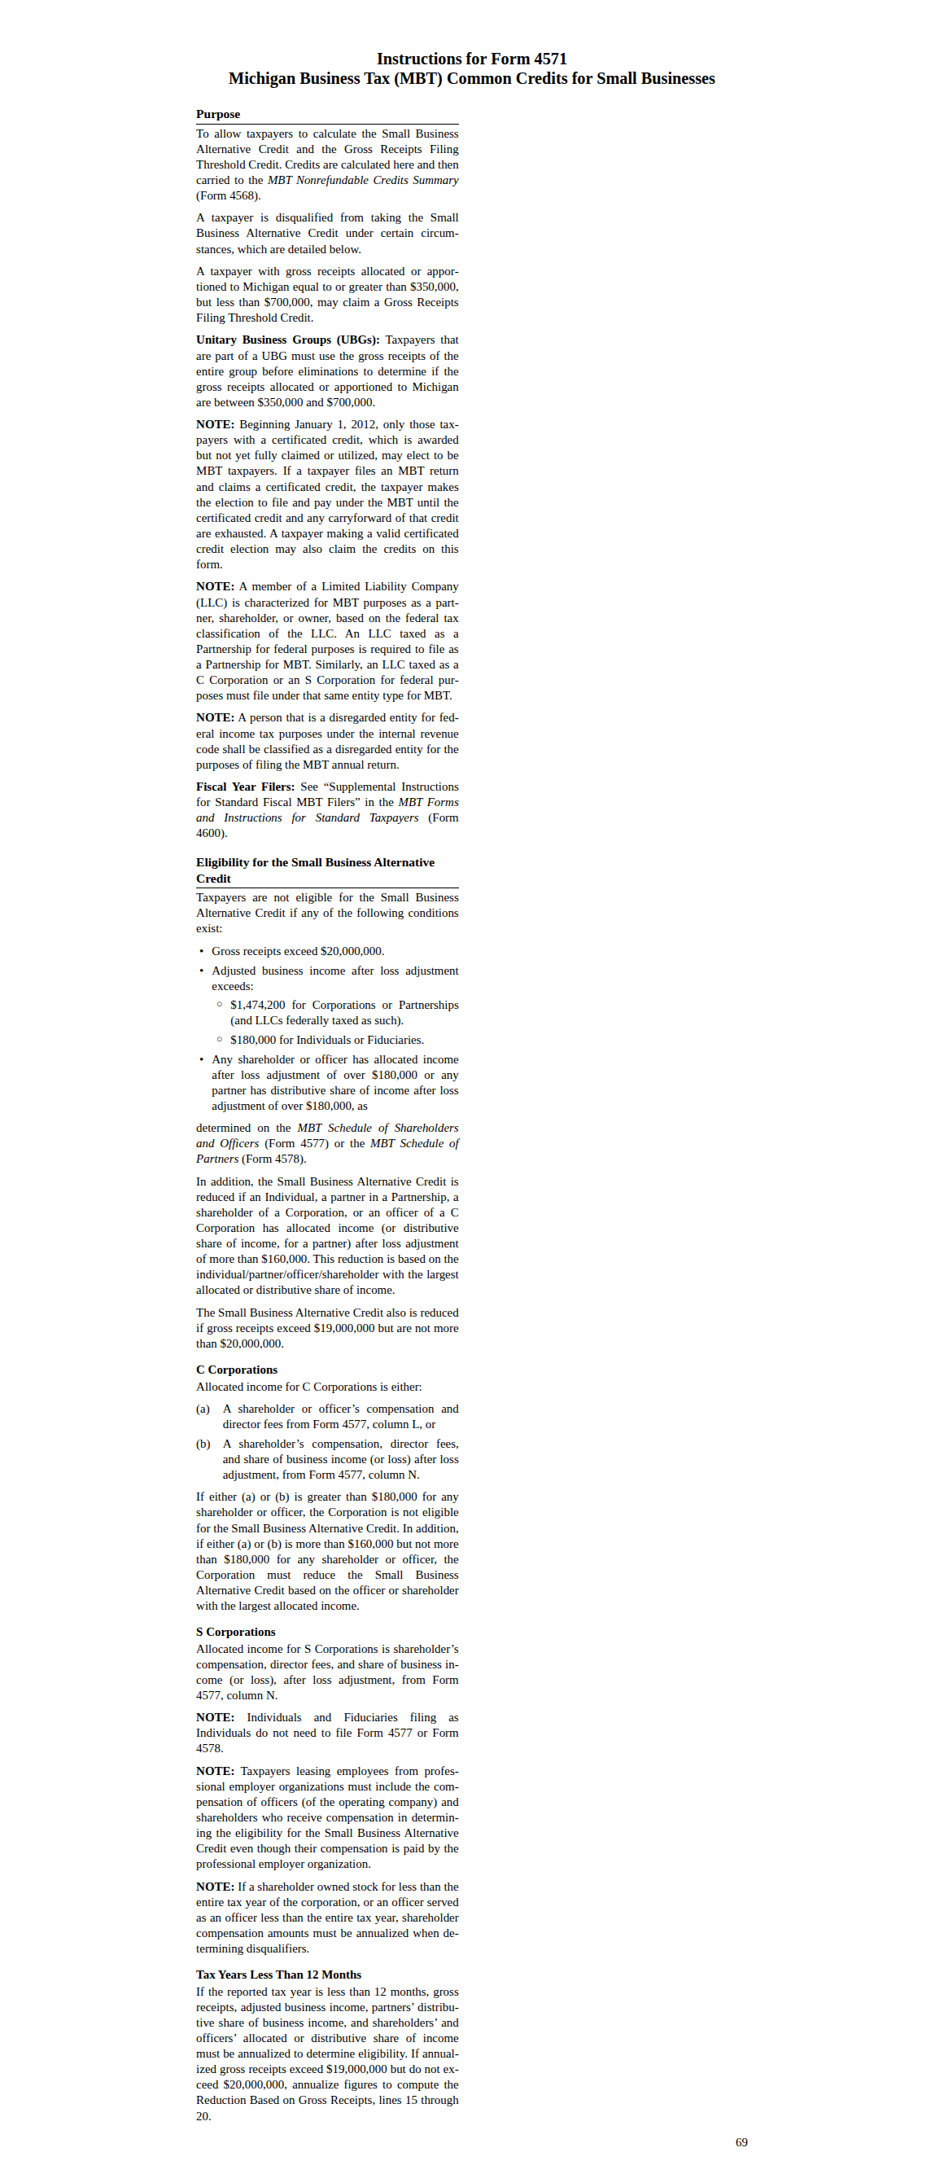Instructions for Form 4571
Michigan Business Tax (MBT) Common Credits for Small Businesses
Purpose
To allow taxpayers to calculate the Small Business Alternative Credit and the Gross Receipts Filing Threshold Credit. Credits are calculated here and then carried to the MBT Nonrefundable Credits Summary (Form 4568).
A taxpayer is disqualified from taking the Small Business Alternative Credit under certain circumstances, which are detailed below.
A taxpayer with gross receipts allocated or apportioned to Michigan equal to or greater than $350,000, but less than $700,000, may claim a Gross Receipts Filing Threshold Credit.
Unitary Business Groups (UBGs): Taxpayers that are part of a UBG must use the gross receipts of the entire group before eliminations to determine if the gross receipts allocated or apportioned to Michigan are between $350,000 and $700,000.
NOTE: Beginning January 1, 2012, only those taxpayers with a certificated credit, which is awarded but not yet fully claimed or utilized, may elect to be MBT taxpayers. If a taxpayer files an MBT return and claims a certificated credit, the taxpayer makes the election to file and pay under the MBT until the certificated credit and any carryforward of that credit are exhausted. A taxpayer making a valid certificated credit election may also claim the credits on this form.
NOTE: A member of a Limited Liability Company (LLC) is characterized for MBT purposes as a partner, shareholder, or owner, based on the federal tax classification of the LLC. An LLC taxed as a Partnership for federal purposes is required to file as a Partnership for MBT. Similarly, an LLC taxed as a C Corporation or an S Corporation for federal purposes must file under that same entity type for MBT.
NOTE: A person that is a disregarded entity for federal income tax purposes under the internal revenue code shall be classified as a disregarded entity for the purposes of filing the MBT annual return.
Fiscal Year Filers: See “Supplemental Instructions for Standard Fiscal MBT Filers” in the MBT Forms and Instructions for Standard Taxpayers (Form 4600).
Eligibility for the Small Business Alternative Credit
Taxpayers are not eligible for the Small Business Alternative Credit if any of the following conditions exist:
Gross receipts exceed $20,000,000.
Adjusted business income after loss adjustment exceeds:
$1,474,200 for Corporations or Partnerships (and LLCs federally taxed as such).
$180,000 for Individuals or Fiduciaries.
Any shareholder or officer has allocated income after loss adjustment of over $180,000 or any partner has distributive share of income after loss adjustment of over $180,000, as
determined on the MBT Schedule of Shareholders and Officers (Form 4577) or the MBT Schedule of Partners (Form 4578).
In addition, the Small Business Alternative Credit is reduced if an Individual, a partner in a Partnership, a shareholder of a Corporation, or an officer of a C Corporation has allocated income (or distributive share of income, for a partner) after loss adjustment of more than $160,000. This reduction is based on the individual/partner/officer/shareholder with the largest allocated or distributive share of income.
The Small Business Alternative Credit also is reduced if gross receipts exceed $19,000,000 but are not more than $20,000,000.
C Corporations
Allocated income for C Corporations is either:
A shareholder or officer’s compensation and director fees from Form 4577, column L, or
A shareholder’s compensation, director fees, and share of business income (or loss) after loss adjustment, from Form 4577, column N.
If either (a) or (b) is greater than $180,000 for any shareholder or officer, the Corporation is not eligible for the Small Business Alternative Credit. In addition, if either (a) or (b) is more than $160,000 but not more than $180,000 for any shareholder or officer, the Corporation must reduce the Small Business Alternative Credit based on the officer or shareholder with the largest allocated income.
S Corporations
Allocated income for S Corporations is shareholder’s compensation, director fees, and share of business income (or loss), after loss adjustment, from Form 4577, column N.
NOTE: Individuals and Fiduciaries filing as Individuals do not need to file Form 4577 or Form 4578.
NOTE: Taxpayers leasing employees from professional employer organizations must include the compensation of officers (of the operating company) and shareholders who receive compensation in determining the eligibility for the Small Business Alternative Credit even though their compensation is paid by the professional employer organization.
NOTE: If a shareholder owned stock for less than the entire tax year of the corporation, or an officer served as an officer less than the entire tax year, shareholder compensation amounts must be annualized when determining disqualifiers.
Tax Years Less Than 12 Months
If the reported tax year is less than 12 months, gross receipts, adjusted business income, partners’ distributive share of business income, and shareholders’ and officers’ allocated or distributive share of income must be annualized to determine eligibility. If annualized gross receipts exceed $19,000,000 but do not exceed $20,000,000, annualize figures to compute the Reduction Based on Gross Receipts, lines 15 through 20.
69